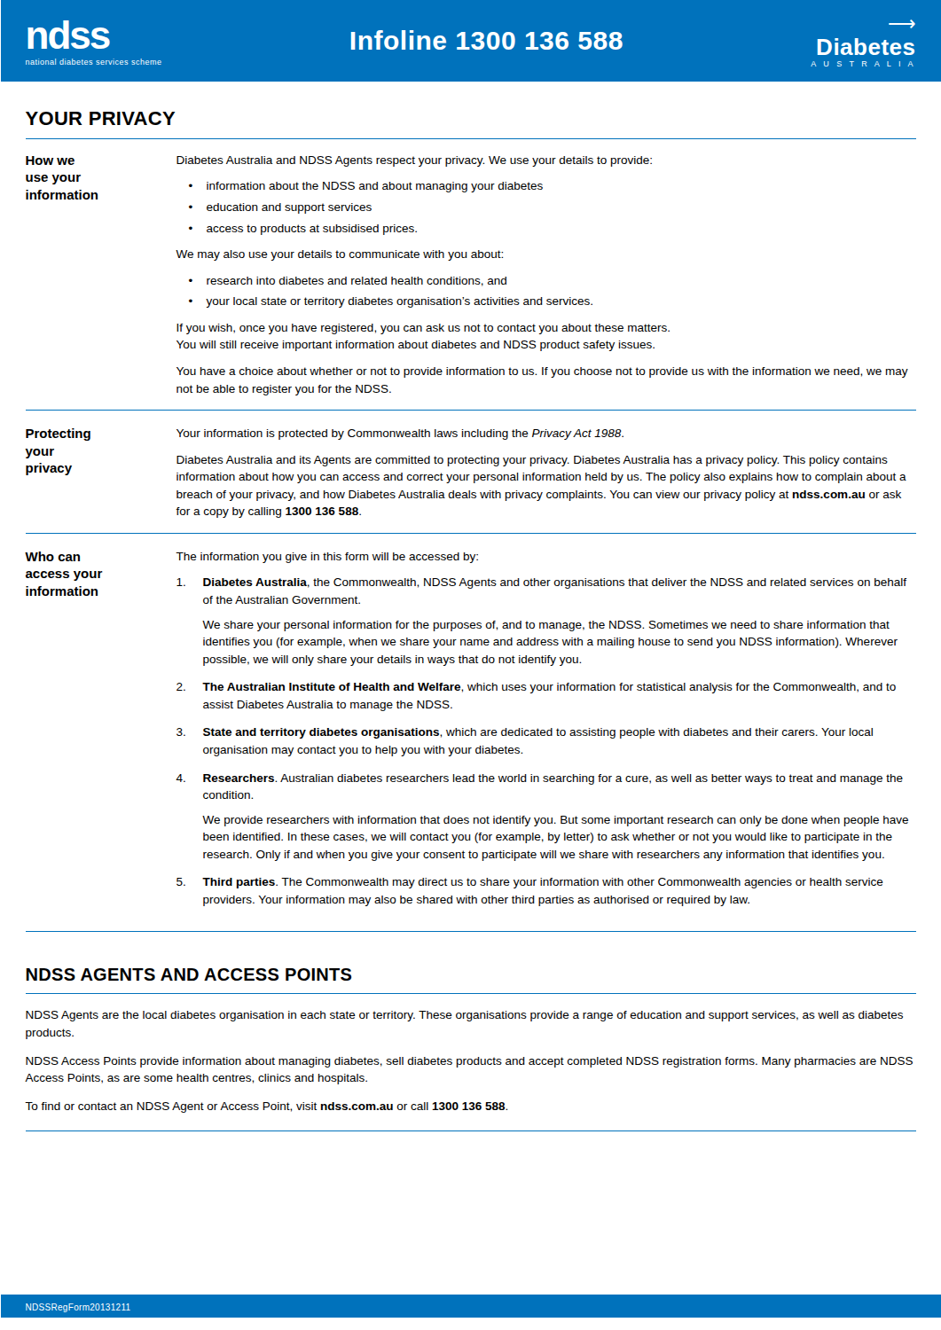ndss national diabetes services scheme
Infoline 1300 136 588
⟶ Diabetes A U S T R A L I A
YOUR PRIVACY
| How we use your information | Diabetes Australia and NDSS Agents respect your privacy. We use your details to provide: information about the NDSS and about managing your diabetes education and support services access to products at subsidised prices. We may also use your details to communicate with you about: research into diabetes and related health conditions, and your local state or territory diabetes organisation’s activities and services. If you wish, once you have registered, you can ask us not to contact you about these matters. You will still receive important information about diabetes and NDSS product safety issues. You have a choice about whether or not to provide information to us. If you choose not to provide us with the information we need, we may not be able to register you for the NDSS. |
| Protecting your privacy | Your information is protected by Commonwealth laws including the Privacy Act 1988 . Diabetes Australia and its Agents are committed to protecting your privacy. Diabetes Australia has a privacy policy. This policy contains information about how you can access and correct your personal information held by us. The policy also explains how to complain about a breach of your privacy, and how Diabetes Australia deals with privacy complaints. You can view our privacy policy at ndss.com.au or ask for a copy by calling 1300 136 588 . |
| Who can access your information | The information you give in this form will be accessed by: Diabetes Australia , the Commonwealth, NDSS Agents and other organisations that deliver the NDSS and related services on behalf of the Australian Government. We share your personal information for the purposes of, and to manage, the NDSS. Sometimes we need to share information that identifies you (for example, when we share your name and address with a mailing house to send you NDSS information). Wherever possible, we will only share your details in ways that do not identify you. The Australian Institute of Health and Welfare , which uses your information for statistical analysis for the Commonwealth, and to assist Diabetes Australia to manage the NDSS. State and territory diabetes organisations , which are dedicated to assisting people with diabetes and their carers. Your local organisation may contact you to help you with your diabetes. Researchers . Australian diabetes researchers lead the world in searching for a cure, as well as better ways to treat and manage the condition. We provide researchers with information that does not identify you. But some important research can only be done when people have been identified. In these cases, we will contact you (for example, by letter) to ask whether or not you would like to participate in the research. Only if and when you give your consent to participate will we share with researchers any information that identifies you. Third parties . The Commonwealth may direct us to share your information with other Commonwealth agencies or health service providers. Your information may also be shared with other third parties as authorised or required by law. |
NDSS AGENTS AND ACCESS POINTS
NDSS Agents are the local diabetes organisation in each state or territory. These organisations provide a range of education and support services, as well as diabetes products.
NDSS Access Points provide information about managing diabetes, sell diabetes products and accept completed NDSS registration forms. Many pharmacies are NDSS Access Points, as are some health centres, clinics and hospitals.
To find or contact an NDSS Agent or Access Point, visit ndss.com.au or call 1300 136 588.
NDSSRegForm20131211